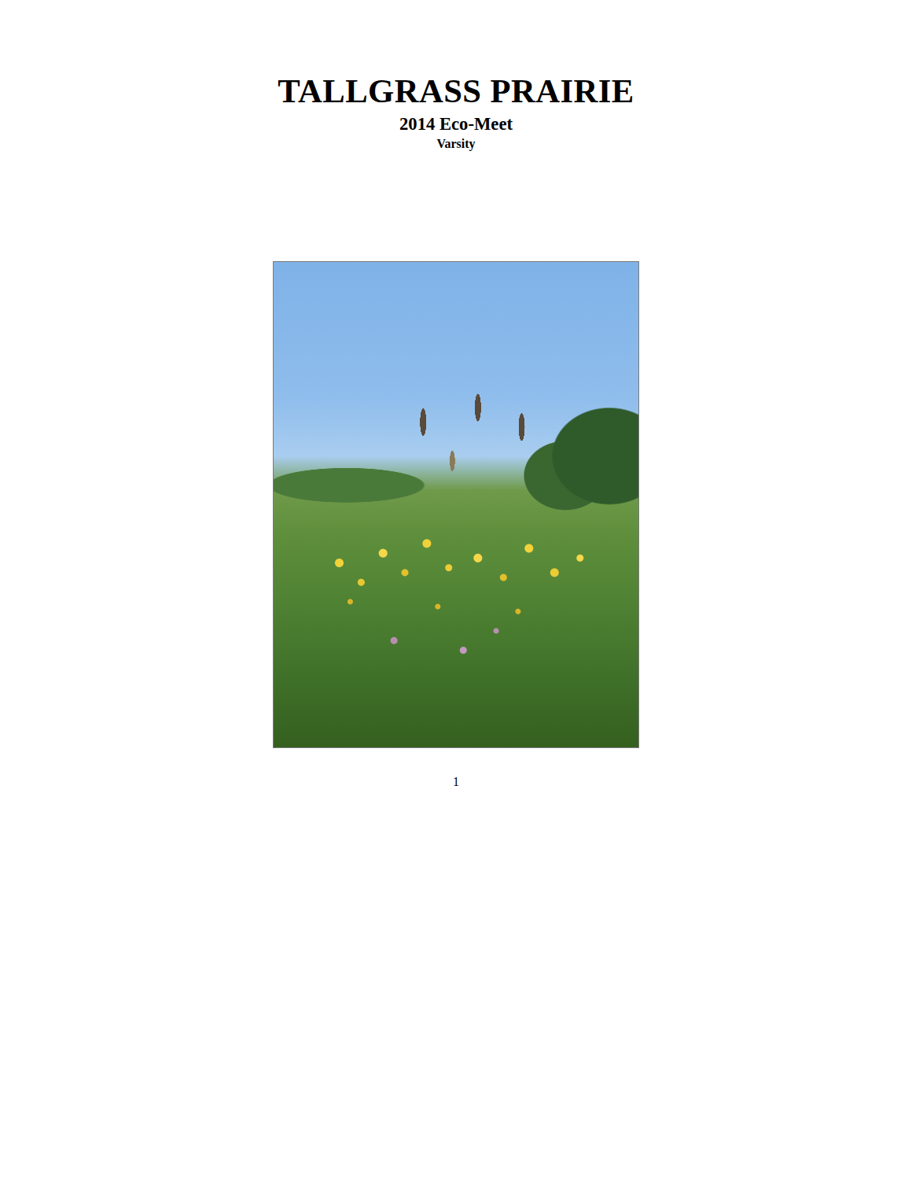TALLGRASS PRAIRIE
2014 Eco-Meet
Varsity
1